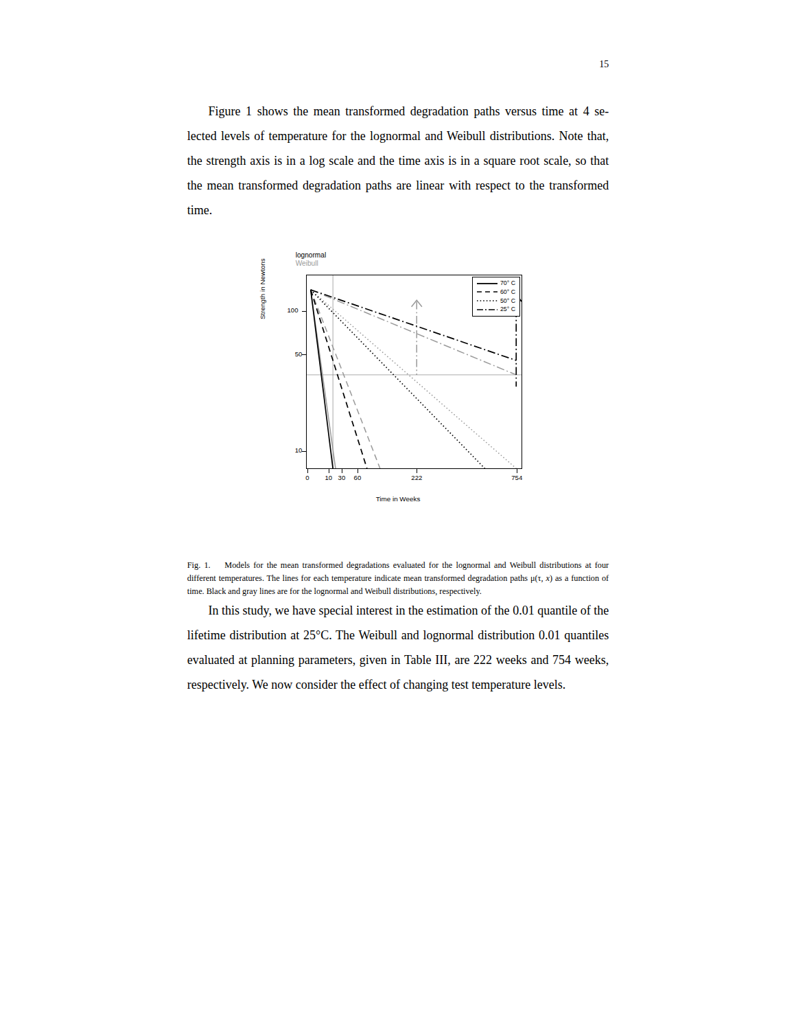15
Figure 1 shows the mean transformed degradation paths versus time at 4 selected levels of temperature for the lognormal and Weibull distributions. Note that, the strength axis is in a log scale and the time axis is in a square root scale, so that the mean transformed degradation paths are linear with respect to the transformed time.
lognormal
Weibull
Strength in Newtons
100
50
10
| | 70° C |
| | 60° C |
| | 50° C |
| | 25° C |
0
10
30
60
222
754
Time in Weeks
Fig. 1. Models for the mean transformed degradations evaluated for the lognormal and Weibull distributions at four different temperatures. The lines for each temperature indicate mean transformed degradation paths μ(τ, x) as a function of time. Black and gray lines are for the lognormal and Weibull distributions, respectively.
In this study, we have special interest in the estimation of the 0.01 quantile of the lifetime distribution at 25°C. The Weibull and lognormal distribution 0.01 quantiles evaluated at planning parameters, given in Table III, are 222 weeks and 754 weeks, respectively. We now consider the effect of changing test temperature levels.